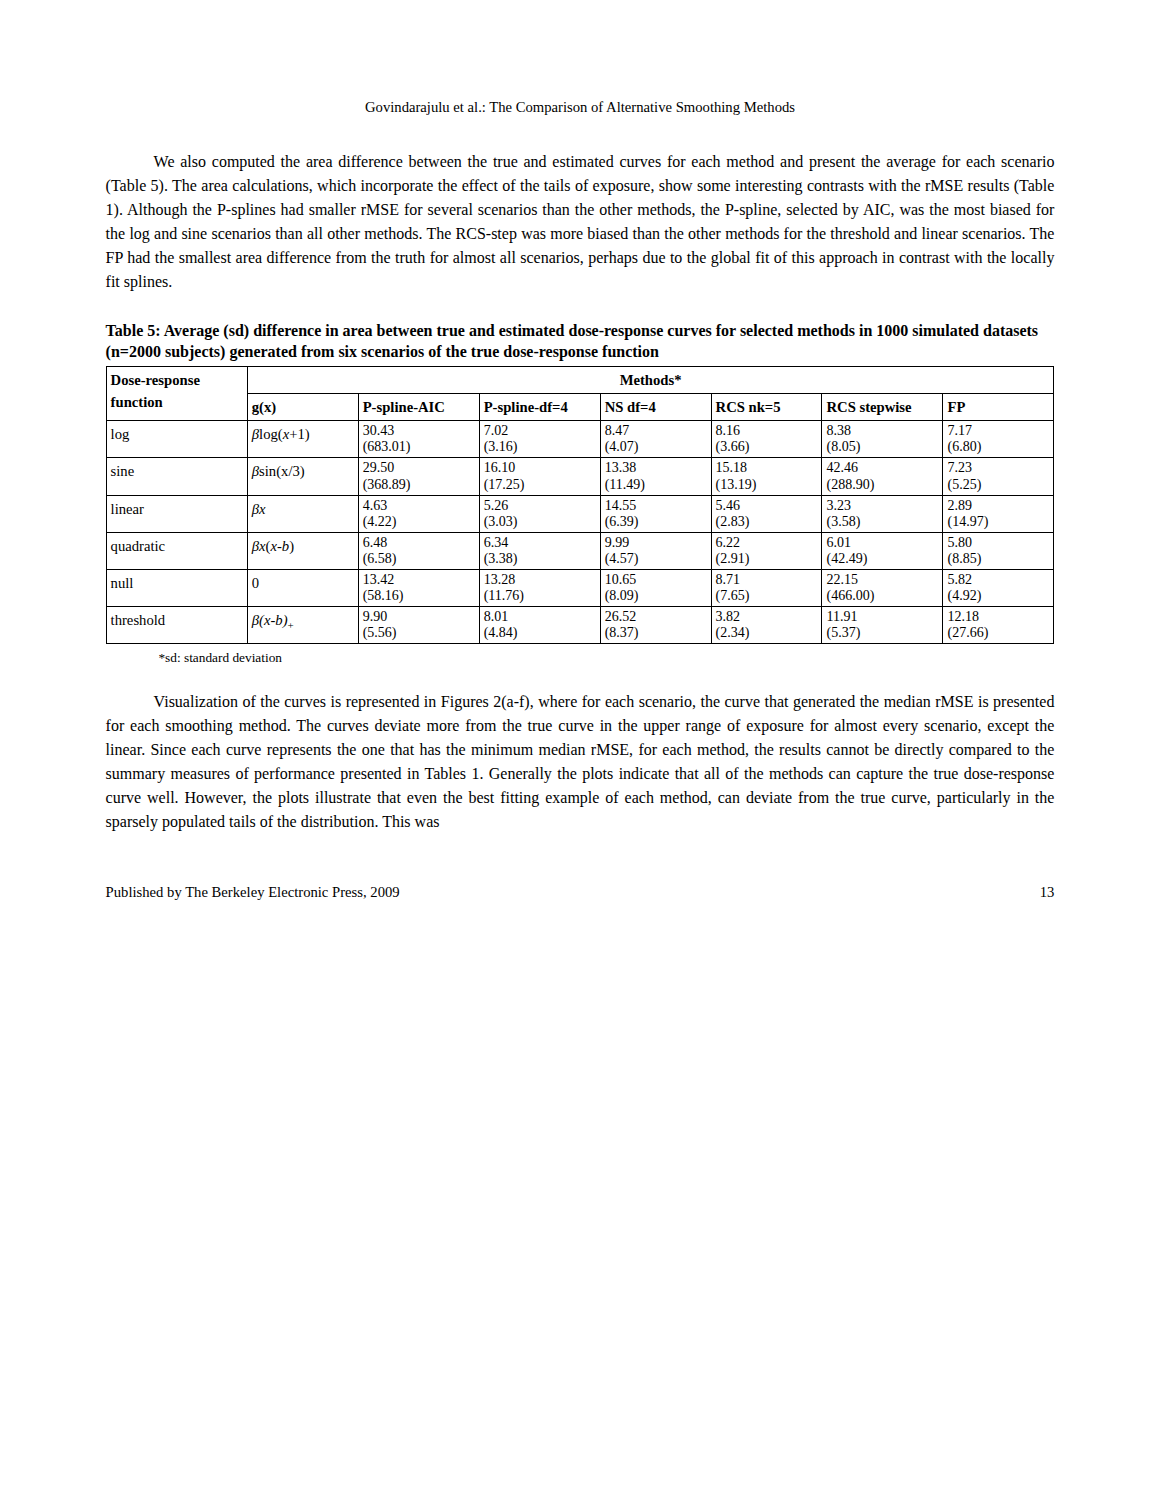Govindarajulu et al.: The Comparison of Alternative Smoothing Methods
We also computed the area difference between the true and estimated curves for each method and present the average for each scenario (Table 5). The area calculations, which incorporate the effect of the tails of exposure, show some interesting contrasts with the rMSE results (Table 1). Although the P-splines had smaller rMSE for several scenarios than the other methods, the P-spline, selected by AIC, was the most biased for the log and sine scenarios than all other methods. The RCS-step was more biased than the other methods for the threshold and linear scenarios. The FP had the smallest area difference from the truth for almost all scenarios, perhaps due to the global fit of this approach in contrast with the locally fit splines.
Table 5: Average (sd) difference in area between true and estimated dose-response curves for selected methods in 1000 simulated datasets (n=2000 subjects) generated from six scenarios of the true dose-response function
| Dose-response function | Methods* |
| --- | --- |
| g(x) | P-spline-AIC | P-spline-df=4 | NS df=4 | RCS nk=5 | RCS stepwise | FP |
| log | β log( x +1) | 30.43 (683.01) | 7.02 (3.16) | 8.47 (4.07) | 8.16 (3.66) | 8.38 (8.05) | 7.17 (6.80) |
| sine | β sin(x/3) | 29.50 (368.89) | 16.10 (17.25) | 13.38 (11.49) | 15.18 (13.19) | 42.46 (288.90) | 7.23 (5.25) |
| linear | βx | 4.63 (4.22) | 5.26 (3.03) | 14.55 (6.39) | 5.46 (2.83) | 3.23 (3.58) | 2.89 (14.97) |
| quadratic | βx ( x-b ) | 6.48 (6.58) | 6.34 (3.38) | 9.99 (4.57) | 6.22 (2.91) | 6.01 (42.49) | 5.80 (8.85) |
| null | 0 | 13.42 (58.16) | 13.28 (11.76) | 10.65 (8.09) | 8.71 (7.65) | 22.15 (466.00) | 5.82 (4.92) |
| threshold | β(x-b) + | 9.90 (5.56) | 8.01 (4.84) | 26.52 (8.37) | 3.82 (2.34) | 11.91 (5.37) | 12.18 (27.66) |
*sd: standard deviation
Visualization of the curves is represented in Figures 2(a-f), where for each scenario, the curve that generated the median rMSE is presented for each smoothing method. The curves deviate more from the true curve in the upper range of exposure for almost every scenario, except the linear. Since each curve represents the one that has the minimum median rMSE, for each method, the results cannot be directly compared to the summary measures of performance presented in Tables 1. Generally the plots indicate that all of the methods can capture the true dose-response curve well. However, the plots illustrate that even the best fitting example of each method, can deviate from the true curve, particularly in the sparsely populated tails of the distribution. This was
Published by The Berkeley Electronic Press, 2009 13